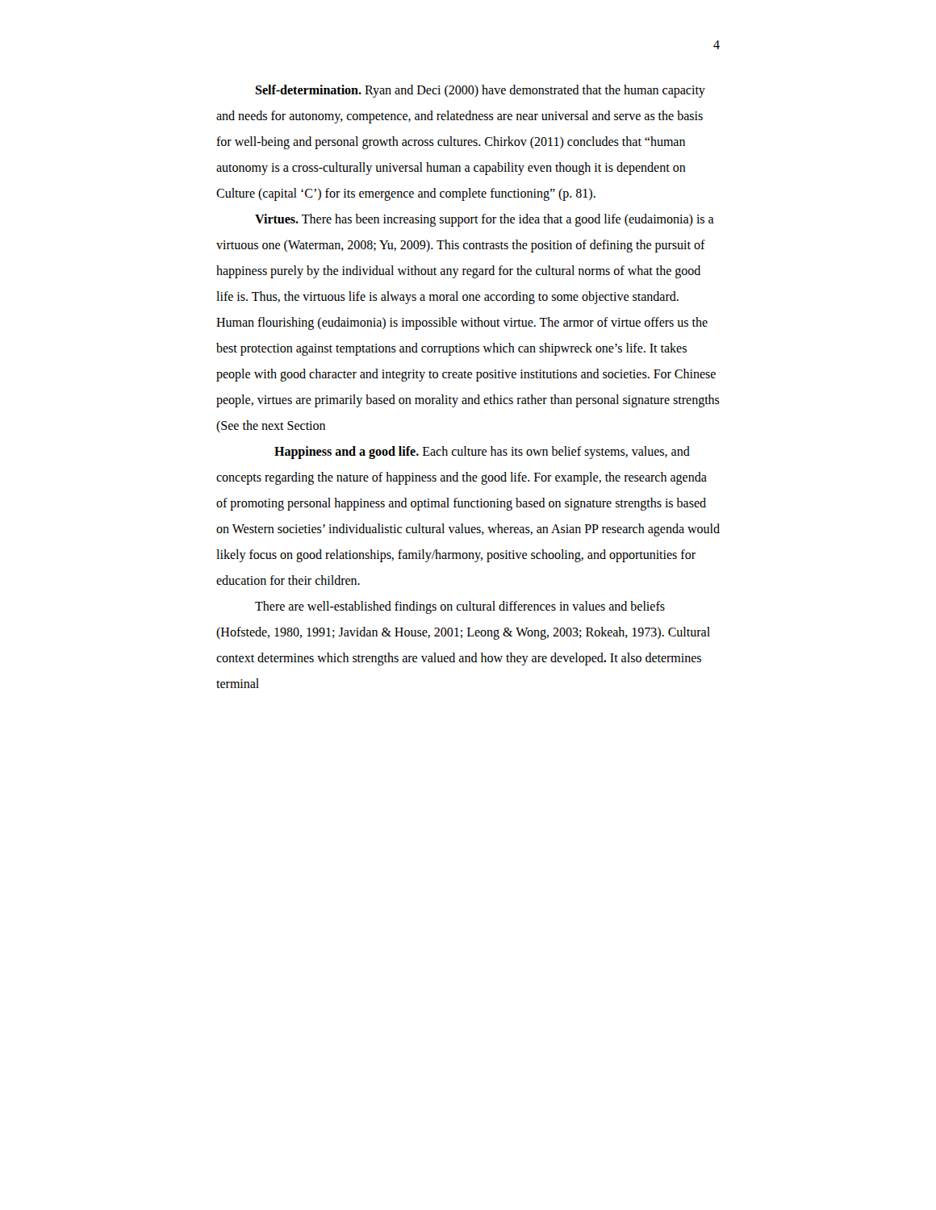4
Self-determination. Ryan and Deci (2000) have demonstrated that the human capacity and needs for autonomy, competence, and relatedness are near universal and serve as the basis for well-being and personal growth across cultures. Chirkov (2011) concludes that “human autonomy is a cross-culturally universal human a capability even though it is dependent on Culture (capital ‘C’) for its emergence and complete functioning” (p. 81).
Virtues. There has been increasing support for the idea that a good life (eudaimonia) is a virtuous one (Waterman, 2008; Yu, 2009). This contrasts the position of defining the pursuit of happiness purely by the individual without any regard for the cultural norms of what the good life is. Thus, the virtuous life is always a moral one according to some objective standard. Human flourishing (eudaimonia) is impossible without virtue. The armor of virtue offers us the best protection against temptations and corruptions which can shipwreck one’s life. It takes people with good character and integrity to create positive institutions and societies. For Chinese people, virtues are primarily based on morality and ethics rather than personal signature strengths (See the next Section
Happiness and a good life. Each culture has its own belief systems, values, and concepts regarding the nature of happiness and the good life. For example, the research agenda of promoting personal happiness and optimal functioning based on signature strengths is based on Western societies’ individualistic cultural values, whereas, an Asian PP research agenda would likely focus on good relationships, family/harmony, positive schooling, and opportunities for education for their children.
There are well-established findings on cultural differences in values and beliefs (Hofstede, 1980, 1991; Javidan & House, 2001; Leong & Wong, 2003; Rokeah, 1973). Cultural context determines which strengths are valued and how they are developed. It also determines terminal